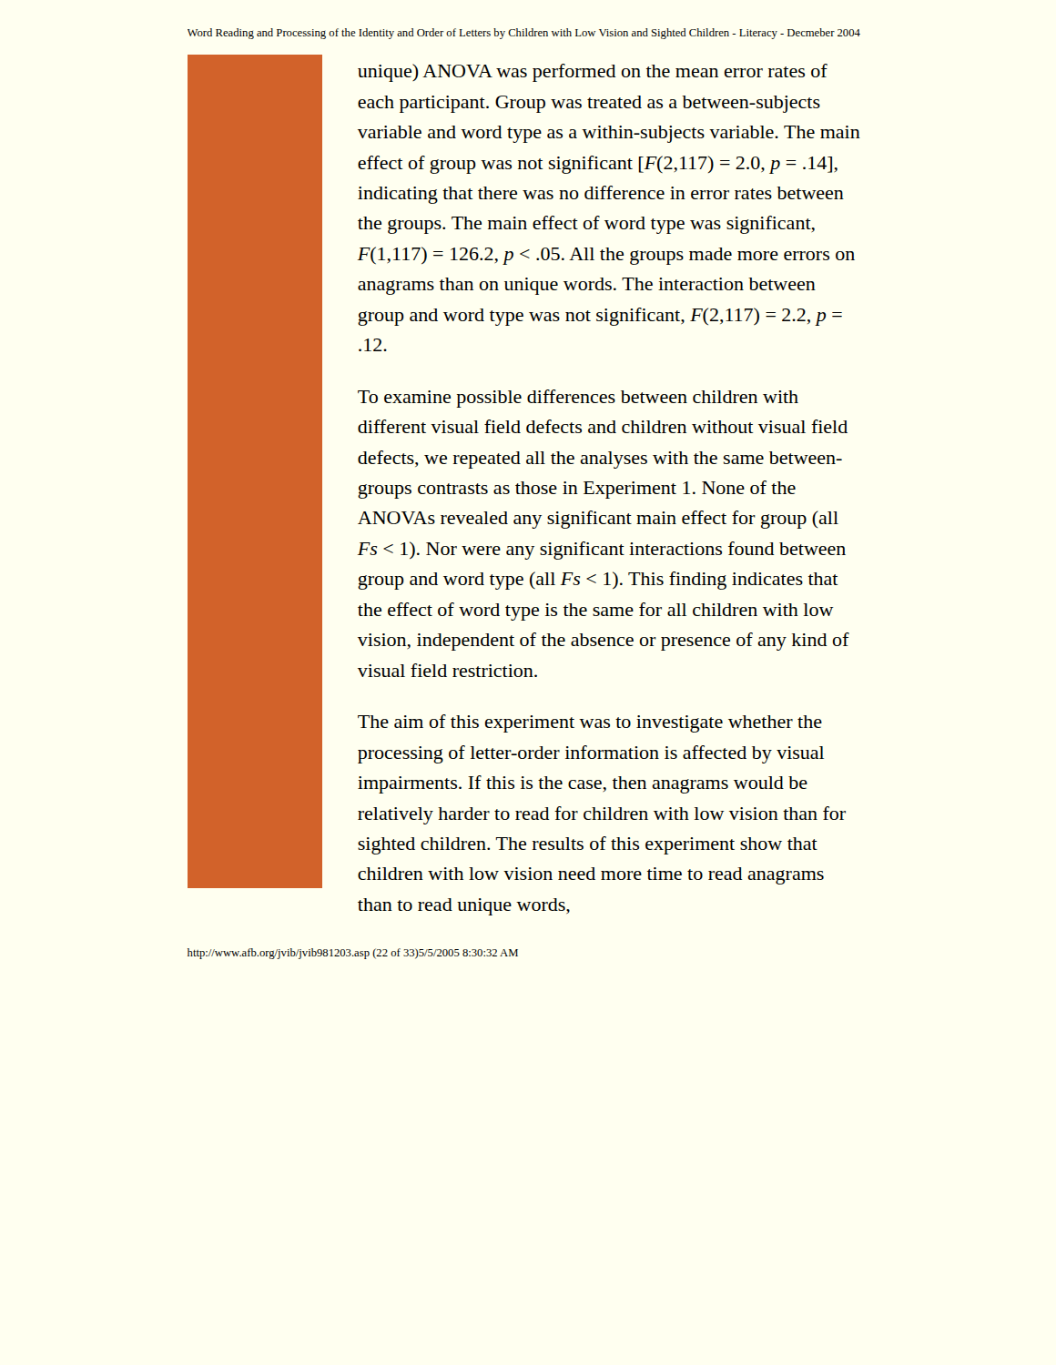Word Reading and Processing of the Identity and Order of Letters by Children with Low Vision and Sighted Children - Literacy - Decmeber 2004
unique) ANOVA was performed on the mean error rates of each participant. Group was treated as a between-subjects variable and word type as a within-subjects variable. The main effect of group was not significant [F(2,117) = 2.0, p = .14], indicating that there was no difference in error rates between the groups. The main effect of word type was significant, F(1,117) = 126.2, p < .05. All the groups made more errors on anagrams than on unique words. The interaction between group and word type was not significant, F(2,117) = 2.2, p = .12.
To examine possible differences between children with different visual field defects and children without visual field defects, we repeated all the analyses with the same between-groups contrasts as those in Experiment 1. None of the ANOVAs revealed any significant main effect for group (all Fs < 1). Nor were any significant interactions found between group and word type (all Fs < 1). This finding indicates that the effect of word type is the same for all children with low vision, independent of the absence or presence of any kind of visual field restriction.
The aim of this experiment was to investigate whether the processing of letter-order information is affected by visual impairments. If this is the case, then anagrams would be relatively harder to read for children with low vision than for sighted children. The results of this experiment show that children with low vision need more time to read anagrams than to read unique words,
http://www.afb.org/jvib/jvib981203.asp (22 of 33)5/5/2005 8:30:32 AM